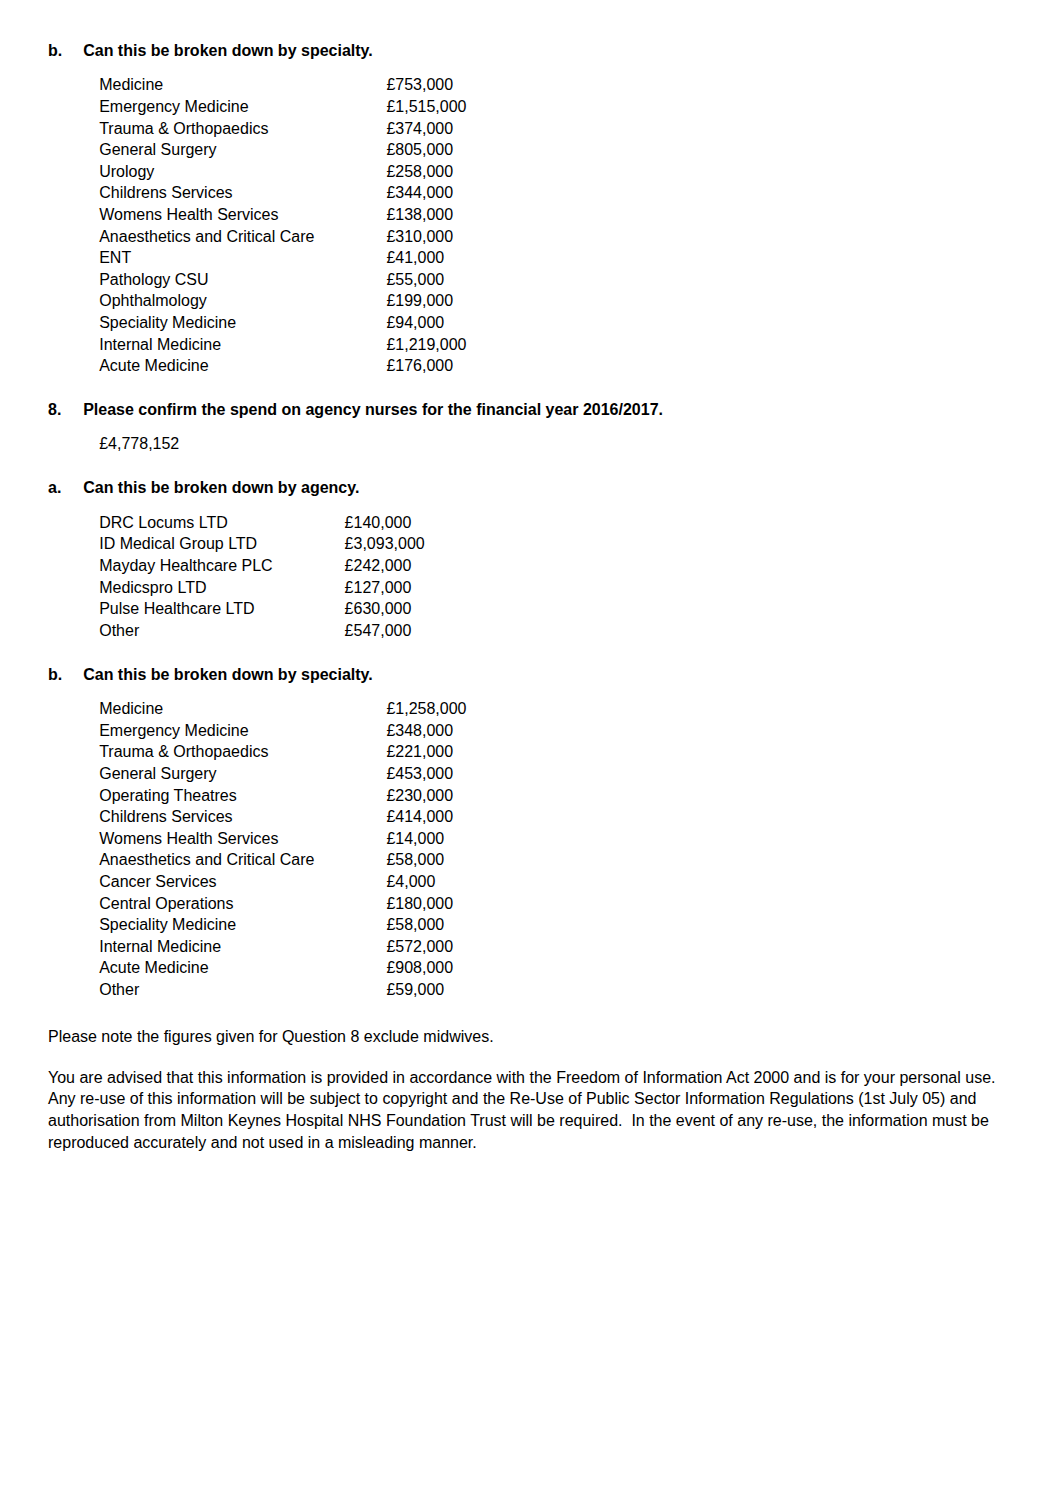b. Can this be broken down by specialty.
| Medicine | £753,000 |
| Emergency Medicine | £1,515,000 |
| Trauma & Orthopaedics | £374,000 |
| General Surgery | £805,000 |
| Urology | £258,000 |
| Childrens Services | £344,000 |
| Womens Health Services | £138,000 |
| Anaesthetics and Critical Care | £310,000 |
| ENT | £41,000 |
| Pathology CSU | £55,000 |
| Ophthalmology | £199,000 |
| Speciality Medicine | £94,000 |
| Internal Medicine | £1,219,000 |
| Acute Medicine | £176,000 |
8. Please confirm the spend on agency nurses for the financial year 2016/2017.
£4,778,152
a. Can this be broken down by agency.
| DRC Locums LTD | £140,000 |
| ID Medical Group LTD | £3,093,000 |
| Mayday Healthcare PLC | £242,000 |
| Medicspro LTD | £127,000 |
| Pulse Healthcare LTD | £630,000 |
| Other | £547,000 |
b. Can this be broken down by specialty.
| Medicine | £1,258,000 |
| Emergency Medicine | £348,000 |
| Trauma & Orthopaedics | £221,000 |
| General Surgery | £453,000 |
| Operating Theatres | £230,000 |
| Childrens Services | £414,000 |
| Womens Health Services | £14,000 |
| Anaesthetics and Critical Care | £58,000 |
| Cancer Services | £4,000 |
| Central Operations | £180,000 |
| Speciality Medicine | £58,000 |
| Internal Medicine | £572,000 |
| Acute Medicine | £908,000 |
| Other | £59,000 |
Please note the figures given for Question 8 exclude midwives.
You are advised that this information is provided in accordance with the Freedom of Information Act 2000 and is for your personal use. Any re-use of this information will be subject to copyright and the Re-Use of Public Sector Information Regulations (1st July 05) and authorisation from Milton Keynes Hospital NHS Foundation Trust will be required. In the event of any re-use, the information must be reproduced accurately and not used in a misleading manner.